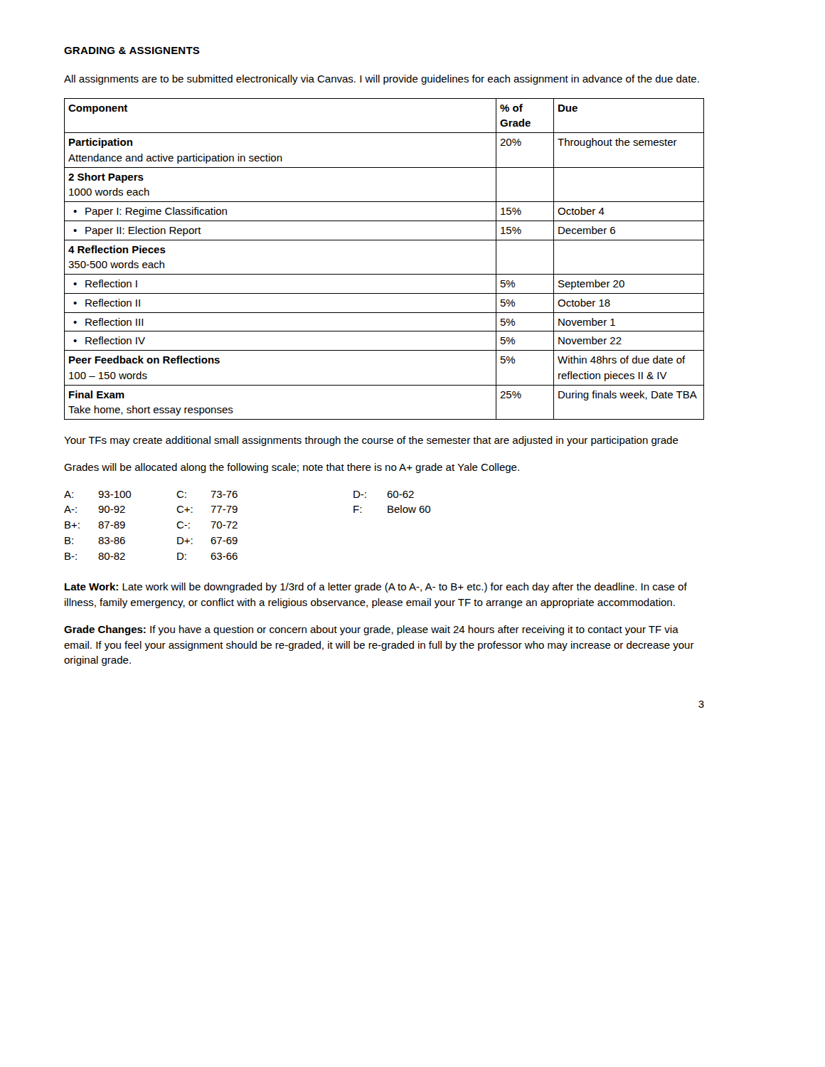GRADING & ASSIGNENTS
All assignments are to be submitted electronically via Canvas. I will provide guidelines for each assignment in advance of the due date.
| Component | % of Grade | Due |
| --- | --- | --- |
| Participation Attendance and active participation in section | 20% | Throughout the semester |
| 2 Short Papers 1000 words each | | |
| Paper I: Regime Classification | 15% | October 4 |
| Paper II: Election Report | 15% | December 6 |
| 4 Reflection Pieces 350-500 words each | | |
| Reflection I | 5% | September 20 |
| Reflection II | 5% | October 18 |
| Reflection III | 5% | November 1 |
| Reflection IV | 5% | November 22 |
| Peer Feedback on Reflections 100 – 150 words | 5% | Within 48hrs of due date of reflection pieces II & IV |
| Final Exam Take home, short essay responses | 25% | During finals week, Date TBA |
Your TFs may create additional small assignments through the course of the semester that are adjusted in your participation grade
Grades will be allocated along the following scale; note that there is no A+ grade at Yale College.
| A: | 93-100 | C: | 73-76 | | D-: | 60-62 |
| A-: | 90-92 | C+: | 77-79 | | F: | Below 60 |
| B+: | 87-89 | C-: | 70-72 | | | |
| B: | 83-86 | D+: | 67-69 | | | |
| B-: | 80-82 | D: | 63-66 | | | |
Late Work: Late work will be downgraded by 1/3rd of a letter grade (A to A-, A- to B+ etc.) for each day after the deadline. In case of illness, family emergency, or conflict with a religious observance, please email your TF to arrange an appropriate accommodation.
Grade Changes: If you have a question or concern about your grade, please wait 24 hours after receiving it to contact your TF via email. If you feel your assignment should be re-graded, it will be re-graded in full by the professor who may increase or decrease your original grade.
3